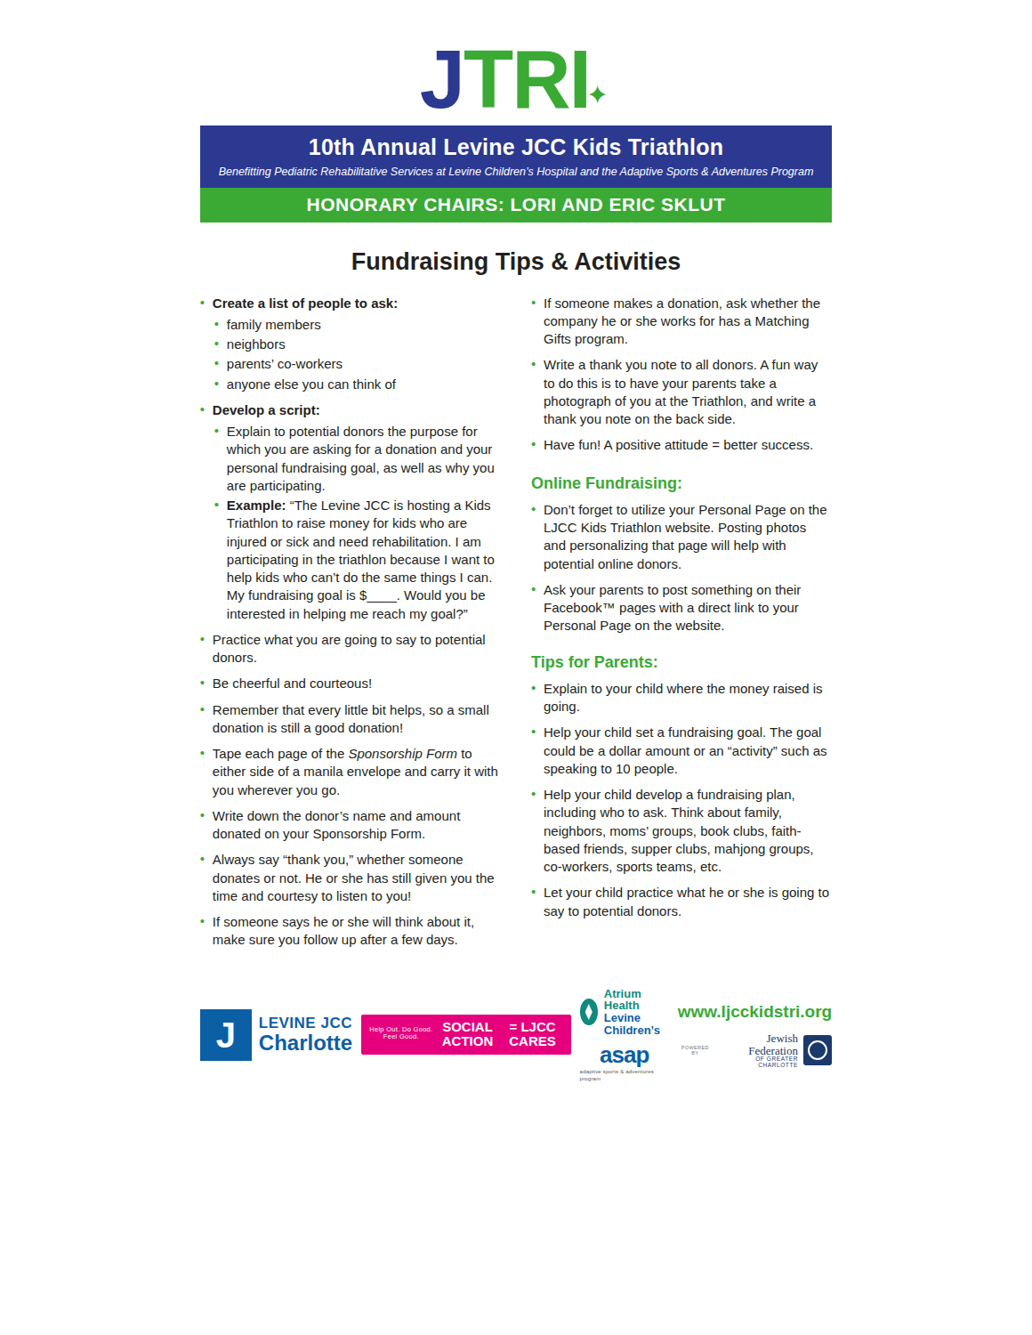JTRI✦
10th Annual Levine JCC Kids Triathlon
Benefitting Pediatric Rehabilitative Services at Levine Children’s Hospital and the Adaptive Sports & Adventures Program
HONORARY CHAIRS: LORI AND ERIC SKLUT
Fundraising Tips & Activities
Create a list of people to ask:
family members
neighbors
parents’ co-workers
anyone else you can think of
Develop a script:
Explain to potential donors the purpose for which you are asking for a donation and your personal fundraising goal, as well as why you are participating.
Example: “The Levine JCC is hosting a Kids Triathlon to raise money for kids who are injured or sick and need rehabilitation. I am participating in the triathlon because I want to help kids who can’t do the same things I can. My fundraising goal is $____. Would you be interested in helping me reach my goal?”
Practice what you are going to say to potential donors.
Be cheerful and courteous!
Remember that every little bit helps, so a small donation is still a good donation!
Tape each page of the Sponsorship Form to either side of a manila envelope and carry it with you wherever you go.
Write down the donor’s name and amount donated on your Sponsorship Form.
Always say “thank you,” whether someone donates or not. He or she has still given you the time and courtesy to listen to you!
If someone says he or she will think about it, make sure you follow up after a few days.
If someone makes a donation, ask whether the company he or she works for has a Matching Gifts program.
Write a thank you note to all donors. A fun way to do this is to have your parents take a photograph of you at the Triathlon, and write a thank you note on the back side.
Have fun! A positive attitude = better success.
Online Fundraising:
Don’t forget to utilize your Personal Page on the LJCC Kids Triathlon website. Posting photos and personalizing that page will help with potential online donors.
Ask your parents to post something on their Facebook™ pages with a direct link to your Personal Page on the website.
Tips for Parents:
Explain to your child where the money raised is going.
Help your child set a fundraising goal. The goal could be a dollar amount or an “activity” such as speaking to 10 people.
Help your child develop a fundraising plan, including who to ask. Think about family, neighbors, moms’ groups, book clubs, faith-based friends, supper clubs, mahjong groups, co-workers, sports teams, etc.
Let your child practice what he or she is going to say to potential donors.
J
LEVINE JCC
Charlotte
Help Out. Do Good. Feel Good. SOCIAL ACTION = LJCC CARES
Atrium Health
Levine Children’s
asap
adaptive sports & adventures program
www.ljcckidstri.org
POWERED BY
Jewish Federation
OF GREATER CHARLOTTE